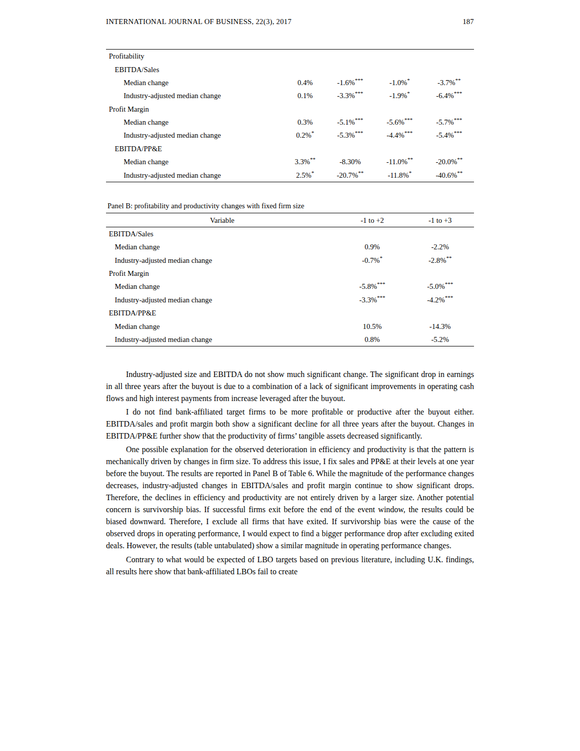International Journal of Business, 22(3), 2017 187
| Profitability |
| EBITDA/Sales |
| Median change | 0.4% | -1.6% *** | -1.0% * | -3.7% ** |
| Industry-adjusted median change | 0.1% | -3.3% *** | -1.9% * | -6.4% *** |
| Profit Margin |
| Median change | 0.3% | -5.1% *** | -5.6% *** | -5.7% *** |
| Industry-adjusted median change | 0.2% * | -5.3% *** | -4.4% *** | -5.4% *** |
| EBITDA/PP&E |
| Median change | 3.3% ** | -8.30% | -11.0% ** | -20.0% ** |
| Industry-adjusted median change | 2.5% * | -20.7% ** | -11.8% * | -40.6% ** |
Panel B: profitability and productivity changes with fixed firm size
| Variable | -1 to +2 | -1 to +3 |
| --- | --- | --- |
| EBITDA/Sales | | |
| Median change | 0.9% | -2.2% |
| Industry-adjusted median change | -0.7% * | -2.8% ** |
| Profit Margin | | |
| Median change | -5.8% *** | -5.0% *** |
| Industry-adjusted median change | -3.3% *** | -4.2% *** |
| EBITDA/PP&E | | |
| Median change | 10.5% | -14.3% |
| Industry-adjusted median change | 0.8% | -5.2% |
Industry-adjusted size and EBITDA do not show much significant change. The significant drop in earnings in all three years after the buyout is due to a combination of a lack of significant improvements in operating cash flows and high interest payments from increase leveraged after the buyout.
I do not find bank-affiliated target firms to be more profitable or productive after the buyout either. EBITDA/sales and profit margin both show a significant decline for all three years after the buyout. Changes in EBITDA/PP&E further show that the productivity of firms’ tangible assets decreased significantly.
One possible explanation for the observed deterioration in efficiency and productivity is that the pattern is mechanically driven by changes in firm size. To address this issue, I fix sales and PP&E at their levels at one year before the buyout. The results are reported in Panel B of Table 6. While the magnitude of the performance changes decreases, industry-adjusted changes in EBITDA/sales and profit margin continue to show significant drops. Therefore, the declines in efficiency and productivity are not entirely driven by a larger size. Another potential concern is survivorship bias. If successful firms exit before the end of the event window, the results could be biased downward. Therefore, I exclude all firms that have exited. If survivorship bias were the cause of the observed drops in operating performance, I would expect to find a bigger performance drop after excluding exited deals. However, the results (table untabulated) show a similar magnitude in operating performance changes.
Contrary to what would be expected of LBO targets based on previous literature, including U.K. findings, all results here show that bank-affiliated LBOs fail to create